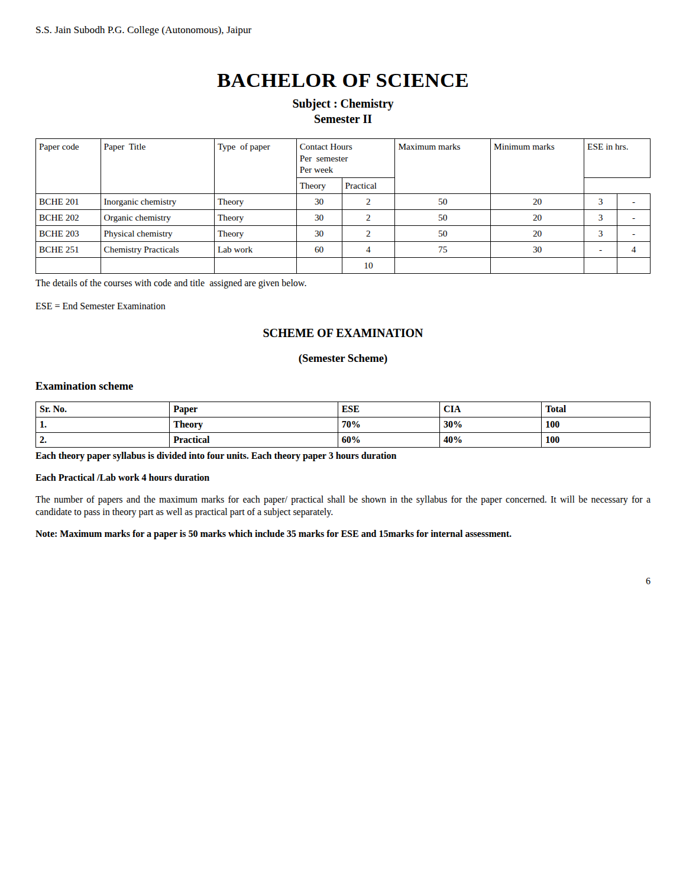S.S. Jain Subodh P.G. College (Autonomous), Jaipur
BACHELOR OF SCIENCE
Subject : Chemistry
Semester II
| Paper code | Paper Title | Type of paper | Contact Hours Per semester Per week | Maximum marks | Minimum marks | ESE in hrs. |
| --- | --- | --- | --- | --- | --- | --- |
| Theory | Practical |
| BCHE 201 | Inorganic chemistry | Theory | 30 | 2 | 50 | 20 | 3 | - |
| BCHE 202 | Organic chemistry | Theory | 30 | 2 | 50 | 20 | 3 | - |
| BCHE 203 | Physical chemistry | Theory | 30 | 2 | 50 | 20 | 3 | - |
| BCHE 251 | Chemistry Practicals | Lab work | 60 | 4 | 75 | 30 | - | 4 |
| | | | | 10 | | | | |
The details of the courses with code and title assigned are given below.
ESE = End Semester Examination
SCHEME OF EXAMINATION
(Semester Scheme)
Examination scheme
| Sr. No. | Paper | ESE | CIA | Total |
| --- | --- | --- | --- | --- |
| 1. | Theory | 70% | 30% | 100 |
| 2. | Practical | 60% | 40% | 100 |
Each theory paper syllabus is divided into four units. Each theory paper 3 hours duration
Each Practical /Lab work 4 hours duration
The number of papers and the maximum marks for each paper/ practical shall be shown in the syllabus for the paper concerned. It will be necessary for a candidate to pass in theory part as well as practical part of a subject separately.
Note: Maximum marks for a paper is 50 marks which include 35 marks for ESE and 15marks for internal assessment.
6